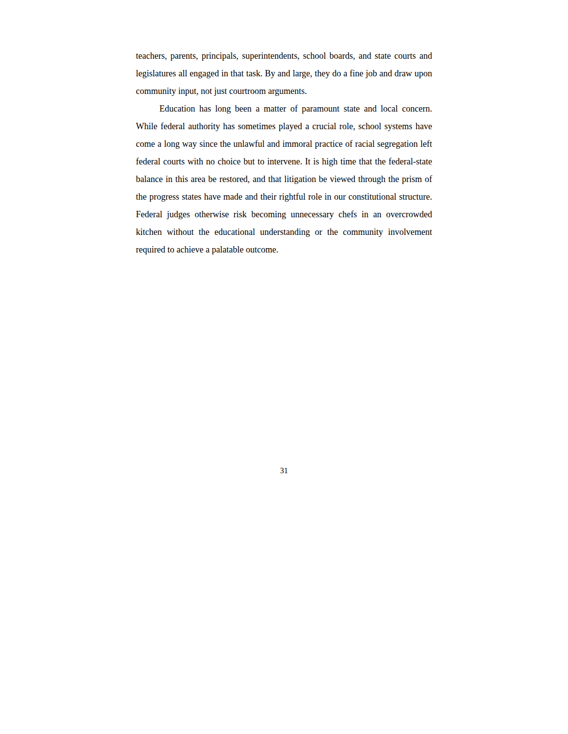teachers, parents, principals, superintendents, school boards, and state courts and legislatures all engaged in that task. By and large, they do a fine job and draw upon community input, not just courtroom arguments.
Education has long been a matter of paramount state and local concern. While federal authority has sometimes played a crucial role, school systems have come a long way since the unlawful and immoral practice of racial segregation left federal courts with no choice but to intervene. It is high time that the federal-state balance in this area be restored, and that litigation be viewed through the prism of the progress states have made and their rightful role in our constitutional structure. Federal judges otherwise risk becoming unnecessary chefs in an overcrowded kitchen without the educational understanding or the community involvement required to achieve a palatable outcome.
31